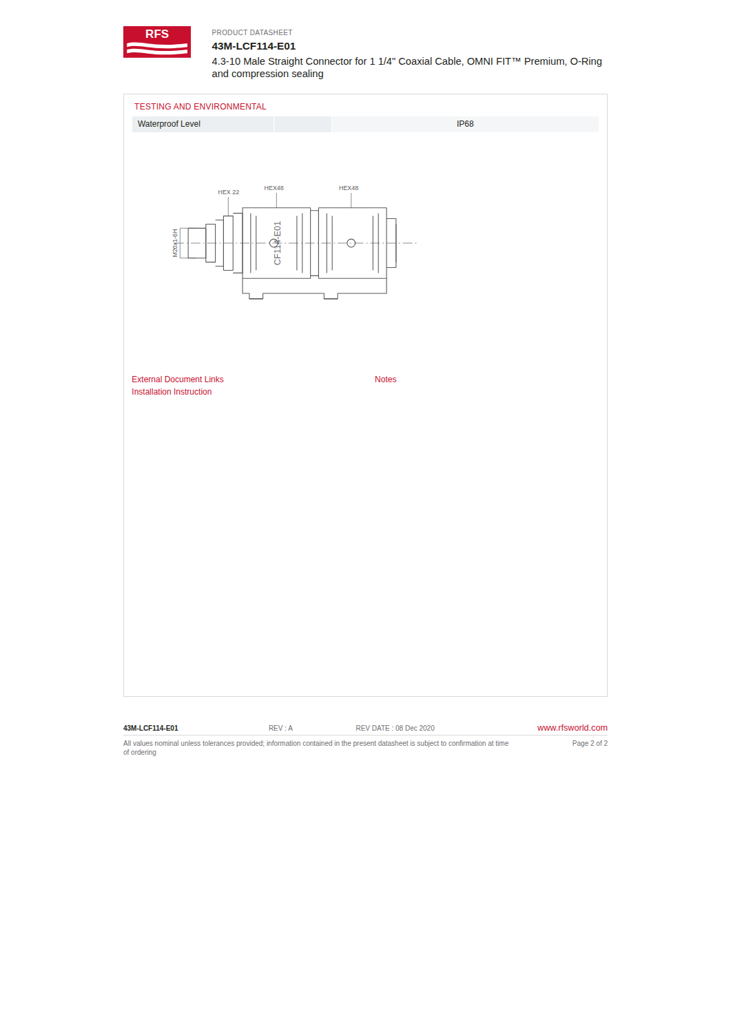RFS
PRODUCT DATASHEET
43M-LCF114-E01
4.3-10 Male Straight Connector for 1 1/4" Coaxial Cable, OMNI FIT™ Premium, O-Ring and compression sealing
TESTING AND ENVIRONMENTAL
| Waterproof Level | | IP68 |
HEX 22 HEX48 HEX48 M20x1-6H CF114-E01
External Document Links
Installation Instruction
Notes
43M-LCF114-E01
REV : A
REV DATE : 08 Dec 2020
www.rfsworld.com
All values nominal unless tolerances provided; information contained in the present datasheet is subject to confirmation at time of ordering
Page 2 of 2